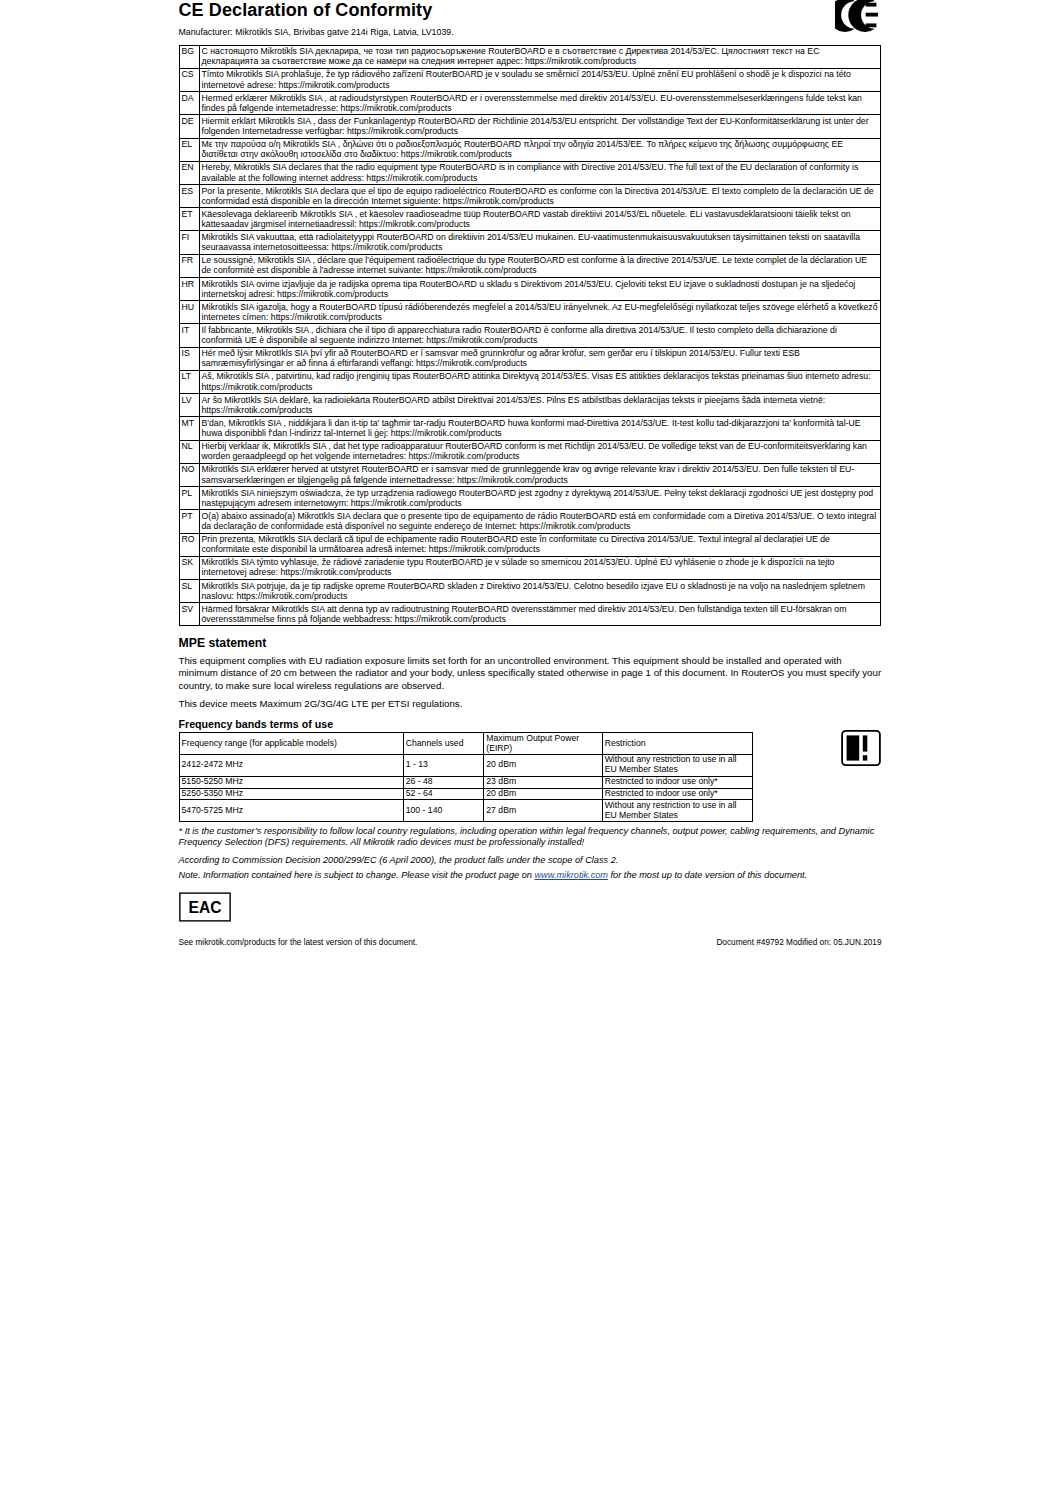CE Declaration of Conformity
Manufacturer: Mikrotikls SIA, Brivibas gatve 214i Riga, Latvia, LV1039.
| BG | С настоящото Mikrotikls SIA декларира, че този тип радиосъоръжение RouterBOARD е в съответствие с Директива 2014/53/ЕС. Цялостният текст на ЕС декларацията за съответствие може да се намери на следния интернет адрес: https://mikrotik.com/products |
| CS | Tímto Mikrotikls SIA prohlašuje, že typ rádiového zařízení RouterBOARD je v souladu se směrnicí 2014/53/EU. Úplné znění EU prohlášení o shodě je k dispozici na této internetové adrese: https://mikrotik.com/products |
| DA | Hermed erklærer Mikrotikls SIA , at radioudstyrstypen RouterBOARD er i overensstemmelse med direktiv 2014/53/EU. EU-overensstemmelseserklæringens fulde tekst kan findes på følgende internetadresse: https://mikrotik.com/products |
| DE | Hiermit erklärt Mikrotikls SIA , dass der Funkanlagentyp RouterBOARD der Richtlinie 2014/53/EU entspricht. Der vollständige Text der EU-Konformitätserklärung ist unter der folgenden Internetadresse verfügbar: https://mikrotik.com/products |
| EL | Με την παρούσα ο/η Mikrotikls SIA , δηλώνει ότι ο ραδιοεξοπλισμός RouterBOARD πληροί την οδηγία 2014/53/ΕΕ. Το πλήρες κείμενο της δήλωσης συμμόρφωσης ΕΕ διατίθεται στην ακόλουθη ιστοσελίδα στο διαδίκτυο: https://mikrotik.com/products |
| EN | Hereby, Mikrotikls SIA declares that the radio equipment type RouterBOARD is in compliance with Directive 2014/53/EU. The full text of the EU declaration of conformity is available at the following internet address: https://mikrotik.com/products |
| ES | Por la presente, Mikrotikls SIA declara que el tipo de equipo radioeléctrico RouterBOARD es conforme con la Directiva 2014/53/UE. El texto completo de la declaración UE de conformidad está disponible en la dirección Internet siguiente: https://mikrotik.com/products |
| ET | Käesolevaga deklareerib Mikrotikls SIA , et käesolev raadioseadme tüüp RouterBOARD vastab direktiivi 2014/53/EL nõuetele. ELi vastavusdeklaratsiooni täielik tekst on kättesaadav järgmisel internetiaadressil: https://mikrotik.com/products |
| FI | Mikrotikls SIA vakuuttaa, että radiolaitetyyppi RouterBOARD on direktiivin 2014/53/EU mukainen. EU-vaatimustenmukaisuusvakuutuksen täysimittainen teksti on saatavilla seuraavassa internetosoitteessa: https://mikrotik.com/products |
| FR | Le soussigné, Mikrotikls SIA , déclare que l'équipement radioélectrique du type RouterBOARD est conforme à la directive 2014/53/UE. Le texte complet de la déclaration UE de conformité est disponible à l'adresse internet suivante: https://mikrotik.com/products |
| HR | Mikrotikls SIA ovime izjavljuje da je radijska oprema tipa RouterBOARD u skladu s Direktivom 2014/53/EU. Cjeloviti tekst EU izjave o sukladnosti dostupan je na sljedećoj internetskoj adresi: https://mikrotik.com/products |
| HU | Mikrotikls SIA igazolja, hogy a RouterBOARD típusú rádióberendezés megfelel a 2014/53/EU irányelvnek. Az EU-megfelelőségi nyilatkozat teljes szövege elérhető a következő internetes címen: https://mikrotik.com/products |
| IT | Il fabbricante, Mikrotikls SIA , dichiara che il tipo di apparecchiatura radio RouterBOARD è conforme alla direttiva 2014/53/UE. Il testo completo della dichiarazione di conformità UE è disponibile al seguente indirizzo Internet: https://mikrotik.com/products |
| IS | Hér með lýsir Mikrotīkls SIA því yfir að RouterBOARD er í samsvar með grunnkröfur og aðrar kröfur, sem gerðar eru í tilskipun 2014/53/EU. Fullur texti ESB samræmisyfirlýsingar er að finna á eftirfarandi veffangi: https://mikrotik.com/products |
| LT | Aš, Mikrotikls SIA , patvirtinu, kad radijo įrenginių tipas RouterBOARD atitinka Direktyvą 2014/53/ES. Visas ES atitikties deklaracijos tekstas prieinamas šiuo interneto adresu: https://mikrotik.com/products |
| LV | Ar šo Mikrotīkls SIA deklarē, ka radioiekārta RouterBOARD atbilst Direktīvai 2014/53/ES. Pilns ES atbilstības deklarācijas teksts ir pieejams šādā interneta vietnē: https://mikrotik.com/products |
| MT | B'dan, Mikrotīkls SIA , niddikjara li dan it-tip ta' tagħmir tar-radju RouterBOARD huwa konformi mad-Direttiva 2014/53/UE. It-test kollu tad-dikjarazzjoni ta' konformità tal-UE huwa disponibbli f'dan l-indirizz tal-Internet li ġej: https://mikrotik.com/products |
| NL | Hierbij verklaar ik, Mikrotīkls SIA , dat het type radioapparatuur RouterBOARD conform is met Richtlijn 2014/53/EU. De volledige tekst van de EU-conformiteitsverklaring kan worden geraadpleegd op het volgende internetadres: https://mikrotik.com/products |
| NO | Mikrotīkls SIA erklærer herved at utstyret RouterBOARD er i samsvar med de grunnleggende krav og øvrige relevante krav i direktiv 2014/53/EU. Den fulle teksten til EU-samsvarserklæringen er tilgjengelig på følgende internettadresse: https://mikrotik.com/products |
| PL | Mikrotīkls SIA niniejszym oświadcza, że typ urządzenia radiowego RouterBOARD jest zgodny z dyrektywą 2014/53/UE. Pełny tekst deklaracji zgodności UE jest dostępny pod następującym adresem internetowym: https://mikrotik.com/products |
| PT | O(a) abaixo assinado(a) Mikrotīkls SIA declara que o presente tipo de equipamento de rádio RouterBOARD está em conformidade com a Diretiva 2014/53/UE. O texto integral da declaração de conformidade está disponível no seguinte endereço de Internet: https://mikrotik.com/products |
| RO | Prin prezenta, Mikrotīkls SIA declară că tipul de echipamente radio RouterBOARD este în conformitate cu Directiva 2014/53/UE. Textul integral al declarației UE de conformitate este disponibil la următoarea adresă internet: https://mikrotik.com/products |
| SK | Mikrotīkls SIA týmto vyhlasuje, že rádiové zariadenie typu RouterBOARD je v súlade so smernicou 2014/53/EÚ. Úplné EÚ vyhlásenie o zhode je k dispozícii na tejto internetovej adrese: https://mikrotik.com/products |
| SL | Mikrotīkls SIA potrjuje, da je tip radijske opreme RouterBOARD skladen z Direktivo 2014/53/EU. Celotno besedilo izjave EU o skladnosti je na voljo na naslednjem spletnem naslovu: https://mikrotik.com/products |
| SV | Härmed försäkrar Mikrotīkls SIA att denna typ av radioutrustning RouterBOARD överensstämmer med direktiv 2014/53/EU. Den fullständiga texten till EU-försäkran om överensstämmelse finns på följande webbadress: https://mikrotik.com/products |
MPE statement
This equipment complies with EU radiation exposure limits set forth for an uncontrolled environment. This equipment should be installed and operated with minimum distance of 20 cm between the radiator and your body, unless specifically stated otherwise in page 1 of this document. In RouterOS you must specify your country, to make sure local wireless regulations are observed.
This device meets Maximum 2G/3G/4G LTE per ETSI regulations.
Frequency bands terms of use
| Frequency range (for applicable models) | Channels used | Maximum Output Power (EIRP) | Restriction |
| --- | --- | --- | --- |
| 2412-2472 MHz | 1 - 13 | 20 dBm | Without any restriction to use in all EU Member States |
| 5150-5250 MHz | 26 - 48 | 23 dBm | Restricted to indoor use only* |
| 5250-5350 MHz | 52 - 64 | 20 dBm | Restricted to indoor use only* |
| 5470-5725 MHz | 100 - 140 | 27 dBm | Without any restriction to use in all EU Member States |
* It is the customer’s responsibility to follow local country regulations, including operation within legal frequency channels, output power, cabling requirements, and Dynamic Frequency Selection (DFS) requirements. All Mikrotik radio devices must be professionally installed!
According to Commission Decision 2000/299/EC (6 April 2000), the product falls under the scope of Class 2.
Note. Information contained here is subject to change. Please visit the product page on www.mikrotik.com for the most up to date version of this document.
EAC
See mikrotik.com/products for the latest version of this document. Document #49792 Modified on: 05.JUN.2019